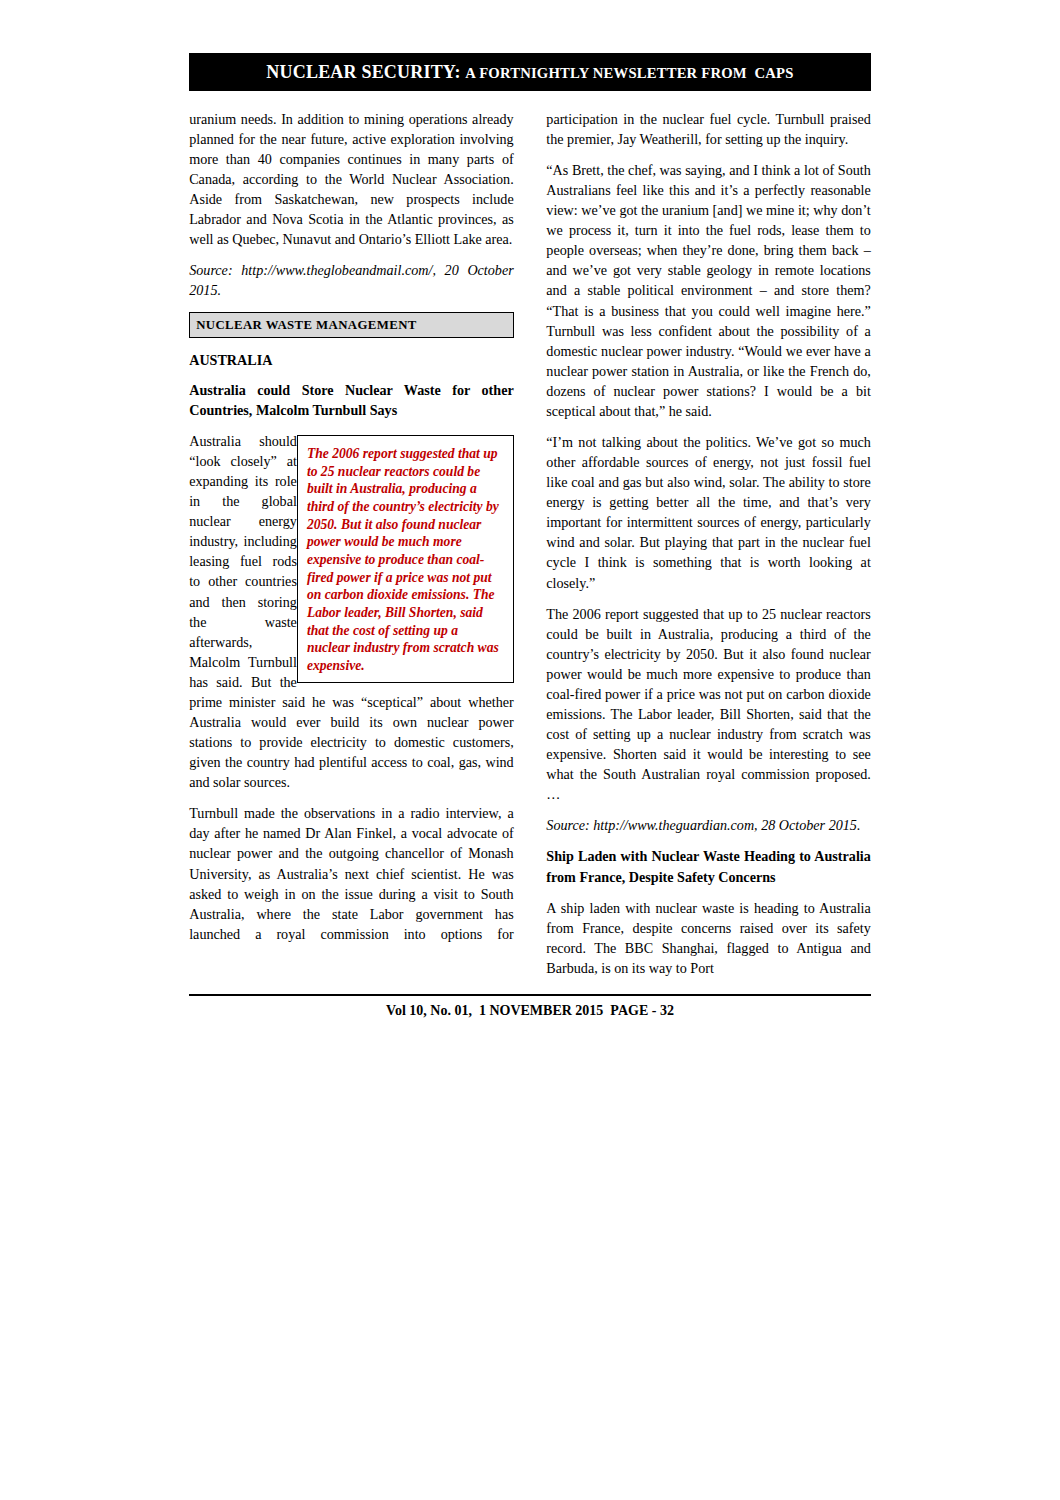NUCLEAR SECURITY: A FORTNIGHTLY NEWSLETTER FROM CAPS
uranium needs. In addition to mining operations already planned for the near future, active exploration involving more than 40 companies continues in many parts of Canada, according to the World Nuclear Association. Aside from Saskatchewan, new prospects include Labrador and Nova Scotia in the Atlantic provinces, as well as Quebec, Nunavut and Ontario’s Elliott Lake area.
Source: http://www.theglobeandmail.com/, 20 October 2015.
NUCLEAR WASTE MANAGEMENT
AUSTRALIA
Australia could Store Nuclear Waste for other Countries, Malcolm Turnbull Says
The 2006 report suggested that up to 25 nuclear reactors could be built in Australia, producing a third of the country’s electricity by 2050. But it also found nuclear power would be much more expensive to produce than coal-fired power if a price was not put on carbon dioxide emissions. The Labor leader, Bill Shorten, said that the cost of setting up a nuclear industry from scratch was expensive.
Australia should “look closely” at expanding its role in the global nuclear energy industry, including leasing fuel rods to other countries and then storing the waste afterwards, Malcolm Turnbull has said. But the prime minister said he was “sceptical” about whether Australia would ever build its own nuclear power stations to provide electricity to domestic customers, given the country had plentiful access to coal, gas, wind and solar sources.
Turnbull made the observations in a radio interview, a day after he named Dr Alan Finkel, a vocal advocate of nuclear power and the outgoing chancellor of Monash University, as Australia’s next chief scientist. He was asked to weigh in on the issue during a visit to South Australia, where the state Labor government has launched a royal commission into options for participation in the nuclear fuel cycle. Turnbull praised the premier, Jay Weatherill, for setting up the inquiry.
“As Brett, the chef, was saying, and I think a lot of South Australians feel like this and it’s a perfectly reasonable view: we’ve got the uranium [and] we mine it; why don’t we process it, turn it into the fuel rods, lease them to people overseas; when they’re done, bring them back – and we’ve got very stable geology in remote locations and a stable political environment – and store them? “That is a business that you could well imagine here.” Turnbull was less confident about the possibility of a domestic nuclear power industry. “Would we ever have a nuclear power station in Australia, or like the French do, dozens of nuclear power stations? I would be a bit sceptical about that,” he said.
“I’m not talking about the politics. We’ve got so much other affordable sources of energy, not just fossil fuel like coal and gas but also wind, solar. The ability to store energy is getting better all the time, and that’s very important for intermittent sources of energy, particularly wind and solar. But playing that part in the nuclear fuel cycle I think is something that is worth looking at closely.”
The 2006 report suggested that up to 25 nuclear reactors could be built in Australia, producing a third of the country’s electricity by 2050. But it also found nuclear power would be much more expensive to produce than coal-fired power if a price was not put on carbon dioxide emissions. The Labor leader, Bill Shorten, said that the cost of setting up a nuclear industry from scratch was expensive. Shorten said it would be interesting to see what the South Australian royal commission proposed. …
Source: http://www.theguardian.com, 28 October 2015.
Ship Laden with Nuclear Waste Heading to Australia from France, Despite Safety Concerns
A ship laden with nuclear waste is heading to Australia from France, despite concerns raised over its safety record. The BBC Shanghai, flagged to Antigua and Barbuda, is on its way to Port
Vol 10, No. 01, 1 NOVEMBER 2015 PAGE - 32